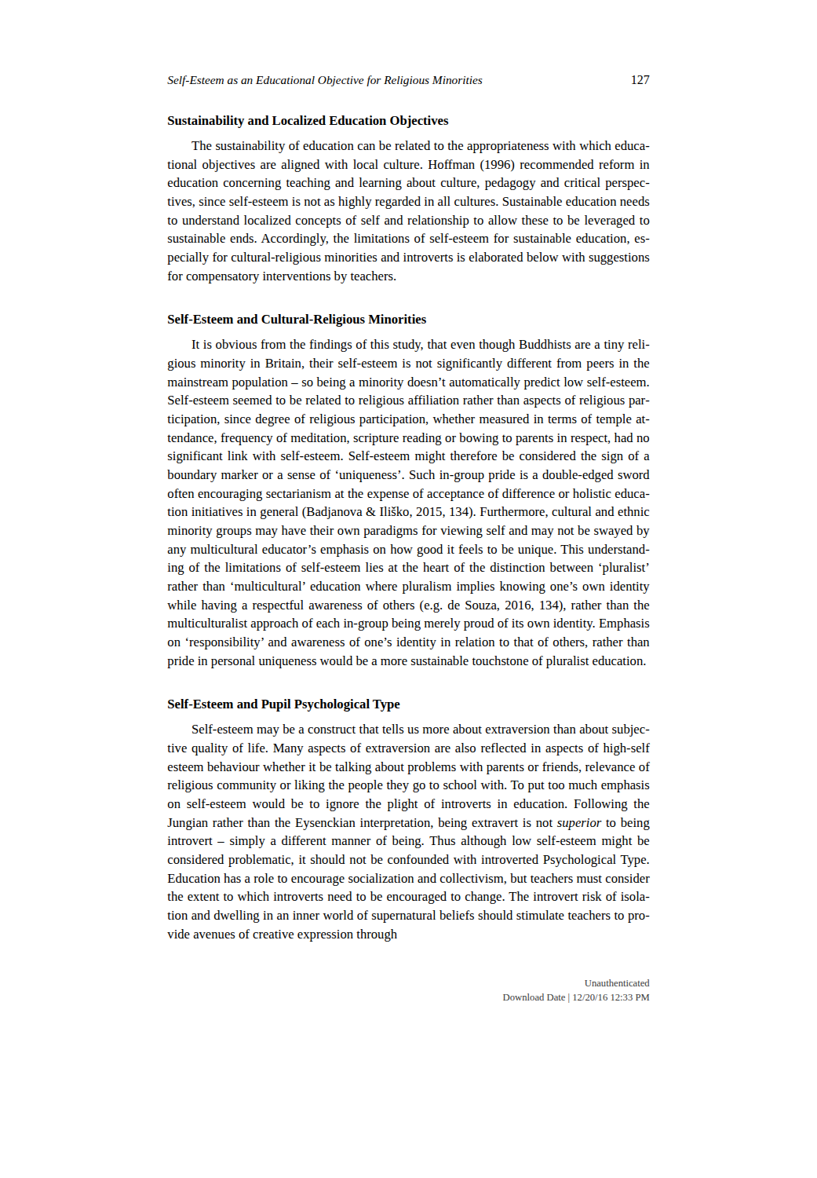Self-Esteem as an Educational Objective for Religious Minorities 127
Sustainability and Localized Education Objectives
The sustainability of education can be related to the appropriateness with which educational objectives are aligned with local culture. Hoffman (1996) recommended reform in education concerning teaching and learning about culture, pedagogy and critical perspectives, since self-esteem is not as highly regarded in all cultures. Sustainable education needs to understand localized concepts of self and relationship to allow these to be leveraged to sustainable ends. Accordingly, the limitations of self-esteem for sustainable education, especially for cultural-religious minorities and introverts is elaborated below with suggestions for compensatory interventions by teachers.
Self-Esteem and Cultural-Religious Minorities
It is obvious from the findings of this study, that even though Buddhists are a tiny religious minority in Britain, their self-esteem is not significantly different from peers in the mainstream population – so being a minority doesn’t automatically predict low self-esteem. Self-esteem seemed to be related to religious affiliation rather than aspects of religious participation, since degree of religious participation, whether measured in terms of temple attendance, frequency of meditation, scripture reading or bowing to parents in respect, had no significant link with self-esteem. Self-esteem might therefore be considered the sign of a boundary marker or a sense of ‘uniqueness’. Such in-group pride is a double-edged sword often encouraging sectarianism at the expense of acceptance of difference or holistic education initiatives in general (Badjanova & Iliško, 2015, 134). Furthermore, cultural and ethnic minority groups may have their own paradigms for viewing self and may not be swayed by any multicultural educator’s emphasis on how good it feels to be unique. This understanding of the limitations of self-esteem lies at the heart of the distinction between ‘pluralist’ rather than ‘multicultural’ education where pluralism implies knowing one’s own identity while having a respectful awareness of others (e.g. de Souza, 2016, 134), rather than the multiculturalist approach of each in-group being merely proud of its own identity. Emphasis on ‘responsibility’ and awareness of one’s identity in relation to that of others, rather than pride in personal uniqueness would be a more sustainable touchstone of pluralist education.
Self-Esteem and Pupil Psychological Type
Self-esteem may be a construct that tells us more about extraversion than about subjective quality of life. Many aspects of extraversion are also reflected in aspects of high-self esteem behaviour whether it be talking about problems with parents or friends, relevance of religious community or liking the people they go to school with. To put too much emphasis on self-esteem would be to ignore the plight of introverts in education. Following the Jungian rather than the Eysenckian interpretation, being extravert is not superior to being introvert – simply a different manner of being. Thus although low self-esteem might be considered problematic, it should not be confounded with introverted Psychological Type. Education has a role to encourage socialization and collectivism, but teachers must consider the extent to which introverts need to be encouraged to change. The introvert risk of isolation and dwelling in an inner world of supernatural beliefs should stimulate teachers to provide avenues of creative expression through
Unauthenticated
Download Date | 12/20/16 12:33 PM